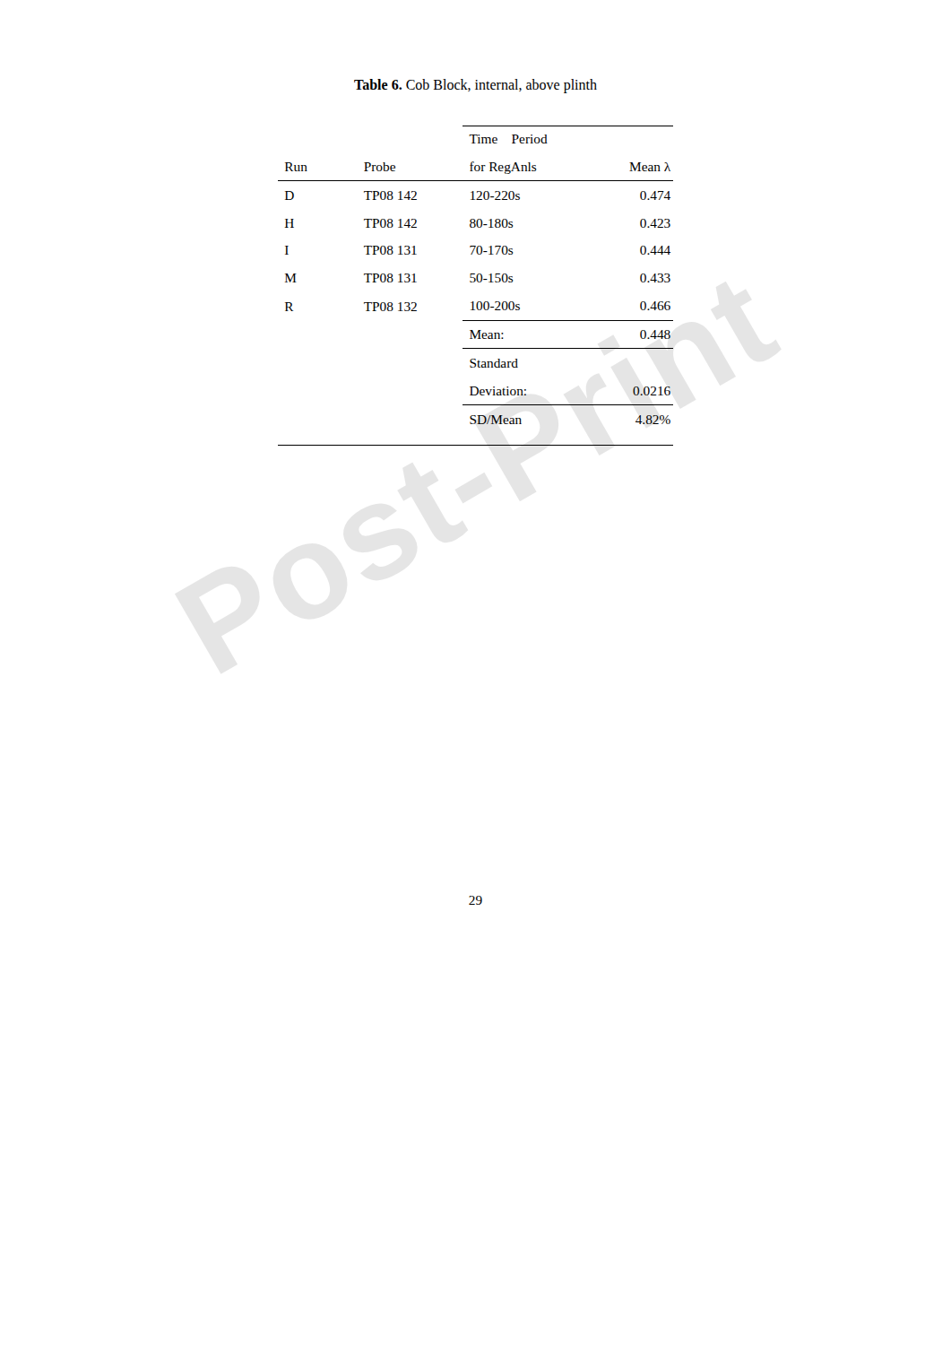Post-Print
Table 6. Cob Block, internal, above plinth
| | | Time Period | |
| Run | Probe | for RegAnls | Mean λ |
| D | TP08 142 | 120-220s | 0.474 |
| H | TP08 142 | 80-180s | 0.423 |
| I | TP08 131 | 70-170s | 0.444 |
| M | TP08 131 | 50-150s | 0.433 |
| R | TP08 132 | 100-200s | 0.466 |
| | | Mean: | 0.448 |
| | | Standard | |
| | | Deviation: | 0.0216 |
| | | SD/Mean | 4.82% |
29